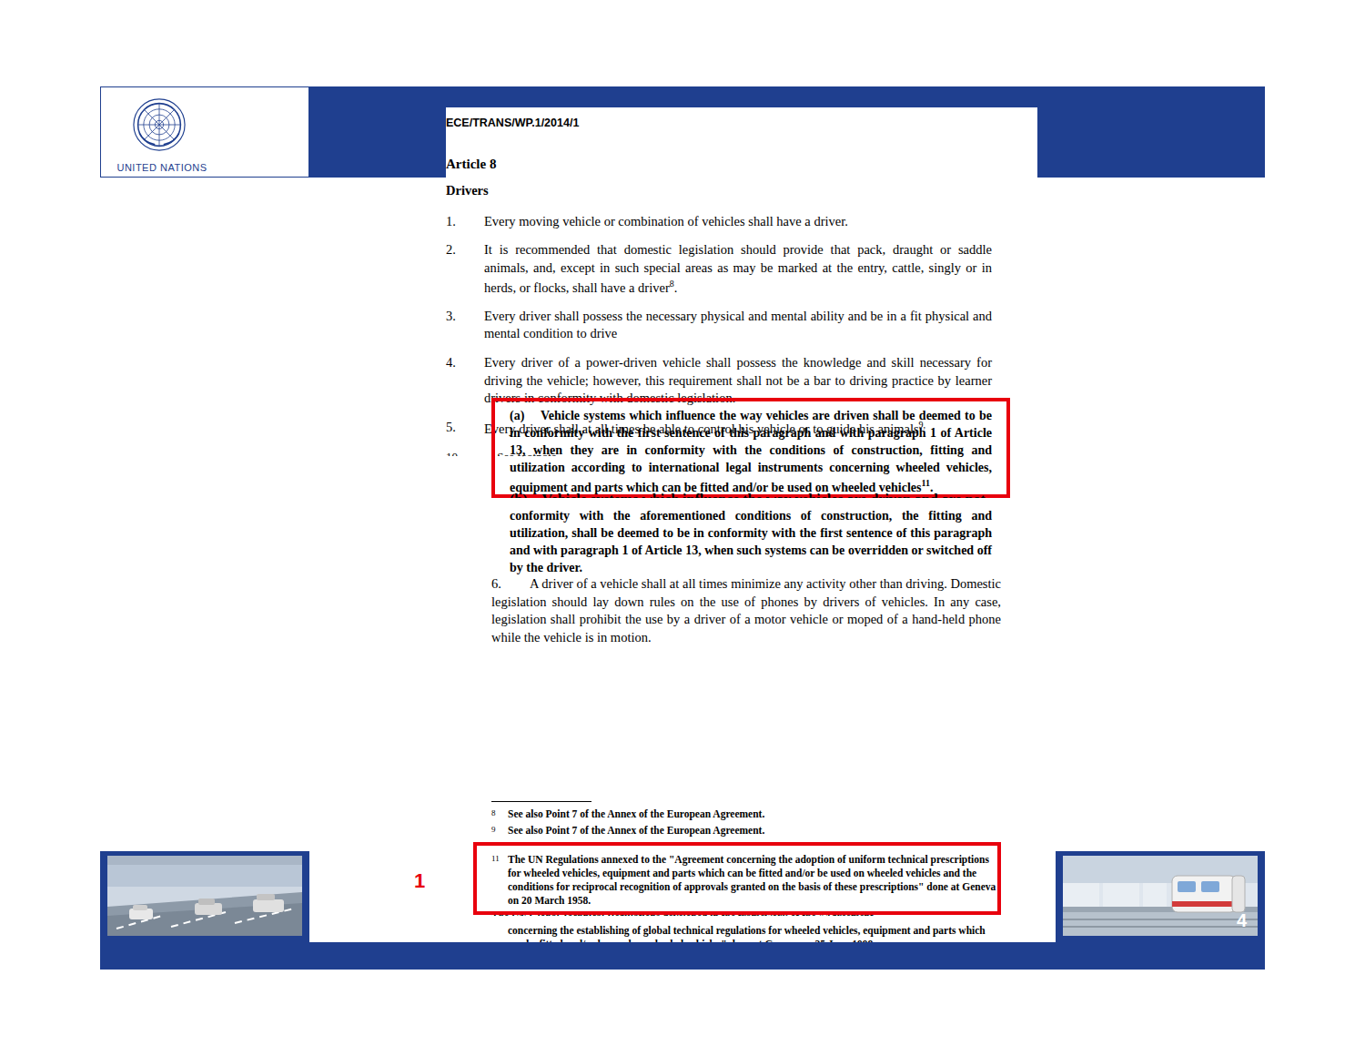UNITED NATIONS
ECE/TRANS/WP.1/2014/1
Article 8
Drivers
1.
Every moving vehicle or combination of vehicles shall have a driver.
2.
It is recommended that domestic legislation should provide that pack, draught or saddle animals, and, except in such special areas as may be marked at the entry, cattle, singly or in herds, or flocks, shall have a driver8.
3.
Every driver shall possess the necessary physical and mental ability and be in a fit physical and mental condition to drive
4.
Every driver of a power-driven vehicle shall possess the knowledge and skill necessary for driving the vehicle; however, this requirement shall not be a bar to driving practice by learner drivers in conformity with domestic legislation.
5.
Every driver shall at all times be able to control his vehicle or to guide his animals9,
10 See footnote
(a) Vehicle systems which influence the way vehicles are driven shall be deemed to be in conformity with the first sentence of this paragraph and with paragraph 1 of Article 13, when they are in conformity with the conditions of construction, fitting and utilization according to international legal instruments concerning wheeled vehicles, equipment and parts which can be fitted and/or be used on wheeled vehicles11.
(b) Vehicle systems which influence the way vehicles are driven and are not in
conformity with the aforementioned conditions of construction, the fitting and utilization, shall be deemed to be in conformity with the first sentence of this paragraph and with paragraph 1 of Article 13, when such systems can be overridden or switched off by the driver.
6. A driver of a vehicle shall at all times minimize any activity other than driving. Domestic legislation should lay down rules on the use of phones by drivers of vehicles. In any case, legislation shall prohibit the use by a driver of a motor vehicle or moped of a hand-held phone while the vehicle is in motion.
8
See also Point 7 of the Annex of the European Agreement.
9
See also Point 7 of the Annex of the European Agreement.
Additional paragraph introduced in the Annex of the European Agreement (see Point 7).
11
The UN Regulations annexed to the "Agreement concerning the adoption of uniform technical prescriptions for wheeled vehicles, equipment and parts which can be fitted and/or be used on wheeled vehicles and the conditions for reciprocal recognition of approvals granted on the basis of these prescriptions" done at Geneva on 20 March 1958.
The UN Global Technical Regulations developed in the framework of the "Agreement
concerning the establishing of global technical regulations for wheeled vehicles, equipment and parts which can be fitted and/or be used on wheeled vehicles" done at Geneva on 25 June 1998.
1
4